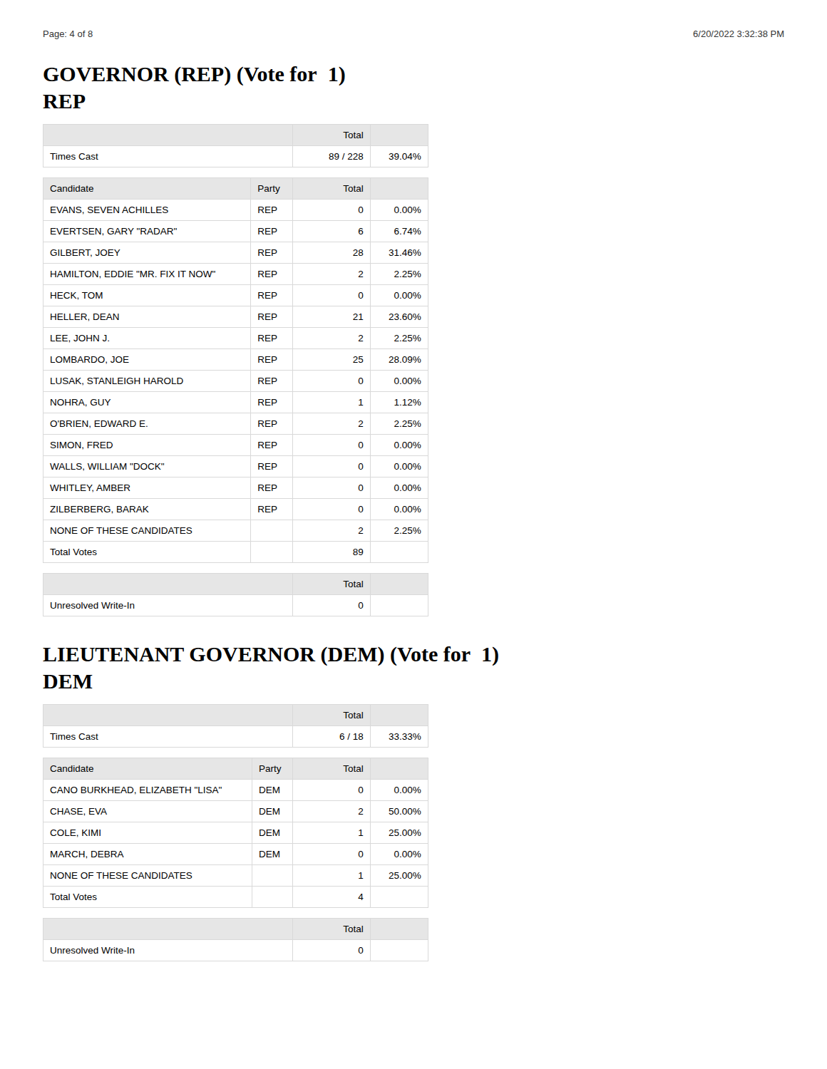Page: 4 of 8
6/20/2022 3:32:38 PM
GOVERNOR (REP) (Vote for 1)REP
| | Total | |
| --- | --- | --- |
| Times Cast | 89 / 228 | 39.04% |
| Candidate | Party | Total | |
| --- | --- | --- | --- |
| EVANS, SEVEN ACHILLES | REP | 0 | 0.00% |
| EVERTSEN, GARY "RADAR" | REP | 6 | 6.74% |
| GILBERT, JOEY | REP | 28 | 31.46% |
| HAMILTON, EDDIE "MR. FIX IT NOW" | REP | 2 | 2.25% |
| HECK, TOM | REP | 0 | 0.00% |
| HELLER, DEAN | REP | 21 | 23.60% |
| LEE, JOHN J. | REP | 2 | 2.25% |
| LOMBARDO, JOE | REP | 25 | 28.09% |
| LUSAK, STANLEIGH HAROLD | REP | 0 | 0.00% |
| NOHRA, GUY | REP | 1 | 1.12% |
| O'BRIEN, EDWARD E. | REP | 2 | 2.25% |
| SIMON, FRED | REP | 0 | 0.00% |
| WALLS, WILLIAM "DOCK" | REP | 0 | 0.00% |
| WHITLEY, AMBER | REP | 0 | 0.00% |
| ZILBERBERG, BARAK | REP | 0 | 0.00% |
| NONE OF THESE CANDIDATES | | 2 | 2.25% |
| Total Votes | | 89 | |
| | Total | |
| --- | --- | --- |
| Unresolved Write-In | 0 | |
LIEUTENANT GOVERNOR (DEM) (Vote for 1)DEM
| | Total | |
| --- | --- | --- |
| Times Cast | 6 / 18 | 33.33% |
| Candidate | Party | Total | |
| --- | --- | --- | --- |
| CANO BURKHEAD, ELIZABETH "LISA" | DEM | 0 | 0.00% |
| CHASE, EVA | DEM | 2 | 50.00% |
| COLE, KIMI | DEM | 1 | 25.00% |
| MARCH, DEBRA | DEM | 0 | 0.00% |
| NONE OF THESE CANDIDATES | | 1 | 25.00% |
| Total Votes | | 4 | |
| | Total | |
| --- | --- | --- |
| Unresolved Write-In | 0 | |